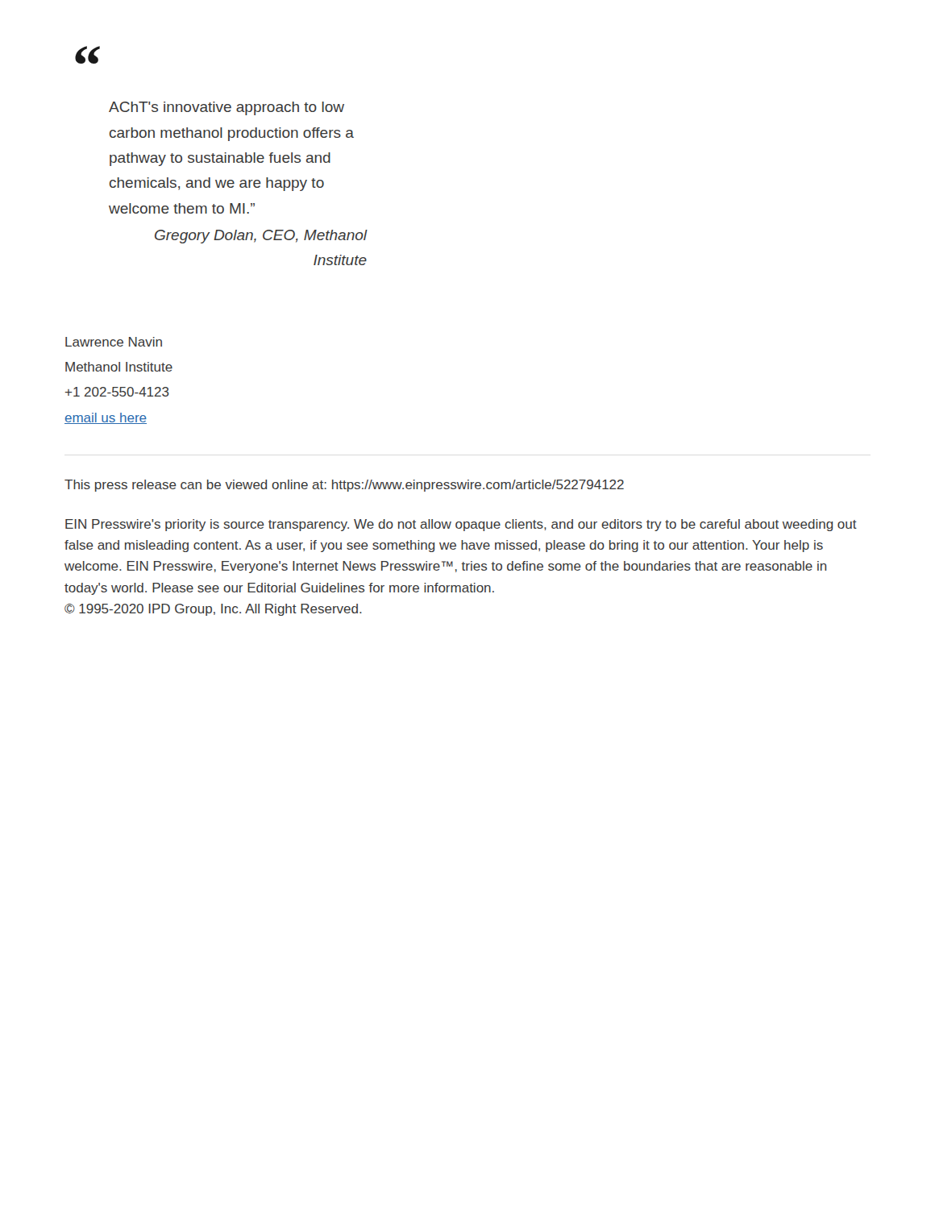“
AChT's innovative approach to low carbon methanol production offers a pathway to sustainable fuels and chemicals, and we are happy to welcome them to MI.”
Gregory Dolan, CEO, Methanol Institute
Lawrence Navin
Methanol Institute
+1 202-550-4123
email us here
This press release can be viewed online at: https://www.einpresswire.com/article/522794122
EIN Presswire's priority is source transparency. We do not allow opaque clients, and our editors try to be careful about weeding out false and misleading content. As a user, if you see something we have missed, please do bring it to our attention. Your help is welcome. EIN Presswire, Everyone's Internet News Presswire™, tries to define some of the boundaries that are reasonable in today's world. Please see our Editorial Guidelines for more information.
© 1995-2020 IPD Group, Inc. All Right Reserved.